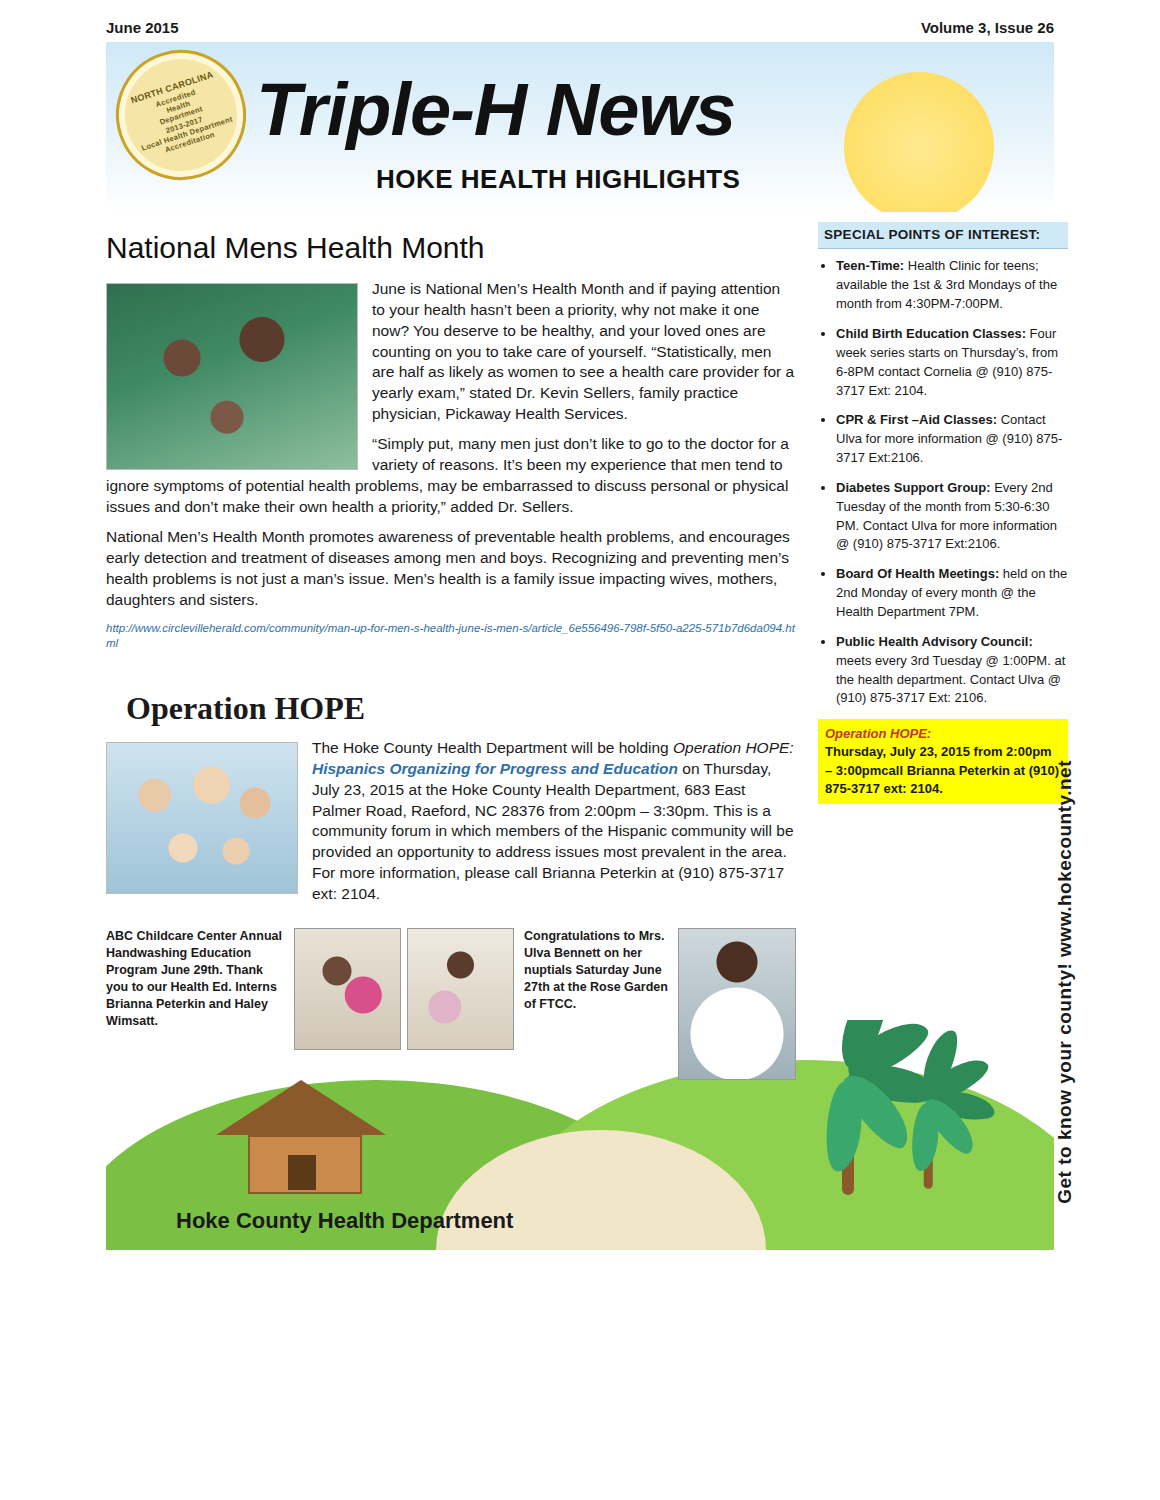June 2015 Volume 3, Issue 26
NORTH CAROLINA Accredited
Health
Department 2013-2017 Local Health Department Accreditation
Triple-H News
HOKE HEALTH HIGHLIGHTS
National Mens Health Month
June is National Men’s Health Month and if paying attention to your health hasn’t been a priority, why not make it one now? You deserve to be healthy, and your loved ones are counting on you to take care of yourself. “Statistically, men are half as likely as women to see a health care provider for a yearly exam,” stated Dr. Kevin Sellers, family practice physician, Pickaway Health Services.
“Simply put, many men just don’t like to go to the doctor for a variety of reasons. It’s been my experience that men tend to ignore symptoms of potential health problems, may be embarrassed to discuss personal or physical issues and don’t make their own health a priority,” added Dr. Sellers.
National Men’s Health Month promotes awareness of preventable health problems, and encourages early detection and treatment of diseases among men and boys. Recognizing and preventing men’s health problems is not just a man’s issue. Men’s health is a family issue impacting wives, mothers, daughters and sisters.
http://www.circlevilleherald.com/community/man-up-for-men-s-health-june-is-men-s/article_6e556496-798f-5f50-a225-571b7d6da094.html
Operation HOPE
The Hoke County Health Department will be holding Operation HOPE: Hispanics Organizing for Progress and Education on Thursday, July 23, 2015 at the Hoke County Health Department, 683 East Palmer Road, Raeford, NC 28376 from 2:00pm – 3:30pm. This is a community forum in which members of the Hispanic community will be provided an opportunity to address issues most prevalent in the area. For more information, please call Brianna Peterkin at (910) 875-3717 ext: 2104.
ABC Childcare Center Annual Handwashing Education Program June 29th. Thank you to our Health Ed. Interns Brianna Peterkin and Haley Wimsatt.
Congratulations to Mrs. Ulva Bennett on her nuptials Saturday June 27th at the Rose Garden of FTCC.
SPECIAL POINTS OF INTEREST:
Teen-Time: Health Clinic for teens; available the 1st & 3rd Mondays of the month from 4:30PM-7:00PM.
Child Birth Education Classes: Four week series starts on Thursday’s, from 6-8PM contact Cornelia @ (910) 875-3717 Ext: 2104.
CPR & First –Aid Classes: Contact Ulva for more information @ (910) 875-3717 Ext:2106.
Diabetes Support Group: Every 2nd Tuesday of the month from 5:30-6:30 PM. Contact Ulva for more information @ (910) 875-3717 Ext:2106.
Board Of Health Meetings: held on the 2nd Monday of every month @ the Health Department 7PM.
Public Health Advisory Council: meets every 3rd Tuesday @ 1:00PM. at the health department. Contact Ulva @ (910) 875-3717 Ext: 2106.
Operation HOPE:
Thursday, July 23, 2015 from 2:00pm – 3:00pmcall Brianna Peterkin at (910) 875-3717 ext: 2104.
Get to know your county! www.hokecounty.net
Hoke County Health Department